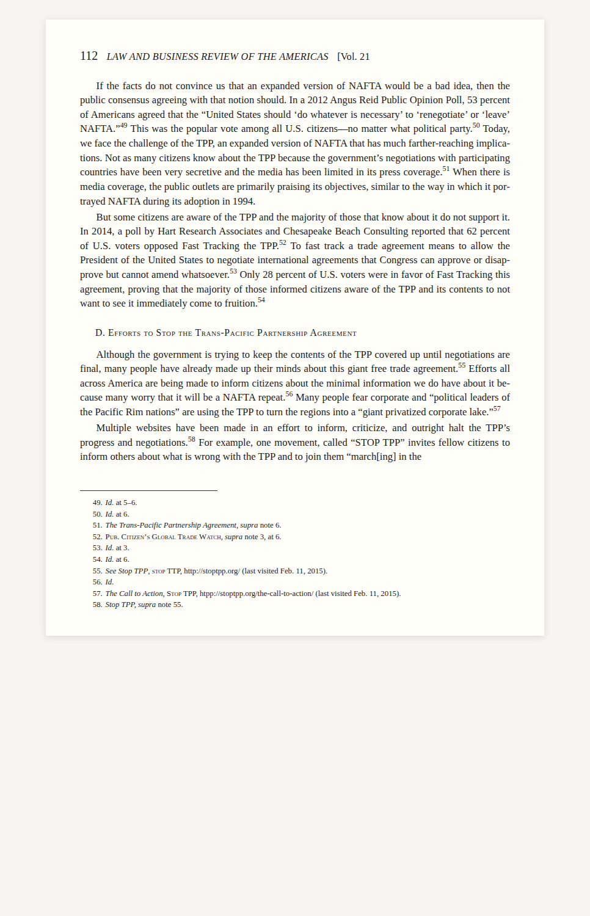112 LAW AND BUSINESS REVIEW OF THE AMERICAS [Vol. 21
If the facts do not convince us that an expanded version of NAFTA would be a bad idea, then the public consensus agreeing with that notion should. In a 2012 Angus Reid Public Opinion Poll, 53 percent of Americans agreed that the “United States should ‘do whatever is necessary’ to ‘renegotiate’ or ‘leave’ NAFTA.”49 This was the popular vote among all U.S. citizens—no matter what political party.50 Today, we face the challenge of the TPP, an expanded version of NAFTA that has much farther-reaching implications. Not as many citizens know about the TPP because the government’s negotiations with participating countries have been very secretive and the media has been limited in its press coverage.51 When there is media coverage, the public outlets are primarily praising its objectives, similar to the way in which it portrayed NAFTA during its adoption in 1994.
But some citizens are aware of the TPP and the majority of those that know about it do not support it. In 2014, a poll by Hart Research Associates and Chesapeake Beach Consulting reported that 62 percent of U.S. voters opposed Fast Tracking the TPP.52 To fast track a trade agreement means to allow the President of the United States to negotiate international agreements that Congress can approve or disapprove but cannot amend whatsoever.53 Only 28 percent of U.S. voters were in favor of Fast Tracking this agreement, proving that the majority of those informed citizens aware of the TPP and its contents to not want to see it immediately come to fruition.54
D. Efforts to Stop the Trans-Pacific Partnership Agreement
Although the government is trying to keep the contents of the TPP covered up until negotiations are final, many people have already made up their minds about this giant free trade agreement.55 Efforts all across America are being made to inform citizens about the minimal information we do have about it because many worry that it will be a NAFTA repeat.56 Many people fear corporate and “political leaders of the Pacific Rim nations” are using the TPP to turn the regions into a “giant privatized corporate lake.”57
Multiple websites have been made in an effort to inform, criticize, and outright halt the TPP’s progress and negotiations.58 For example, one movement, called “STOP TPP” invites fellow citizens to inform others about what is wrong with the TPP and to join them “march[ing] in the
Id. at 5–6.
Id. at 6.
The Trans-Pacific Partnership Agreement, supra note 6.
Pub. Citizen’s Global Trade Watch, supra note 3, at 6.
Id. at 3.
Id. at 6.
See Stop TPP, stop TTP, http://stoptpp.org/ (last visited Feb. 11, 2015).
Id.
The Call to Action, Stop TPP, htpp://stoptpp.org/the-call-to-action/ (last visited Feb. 11, 2015).
Stop TPP, supra note 55.